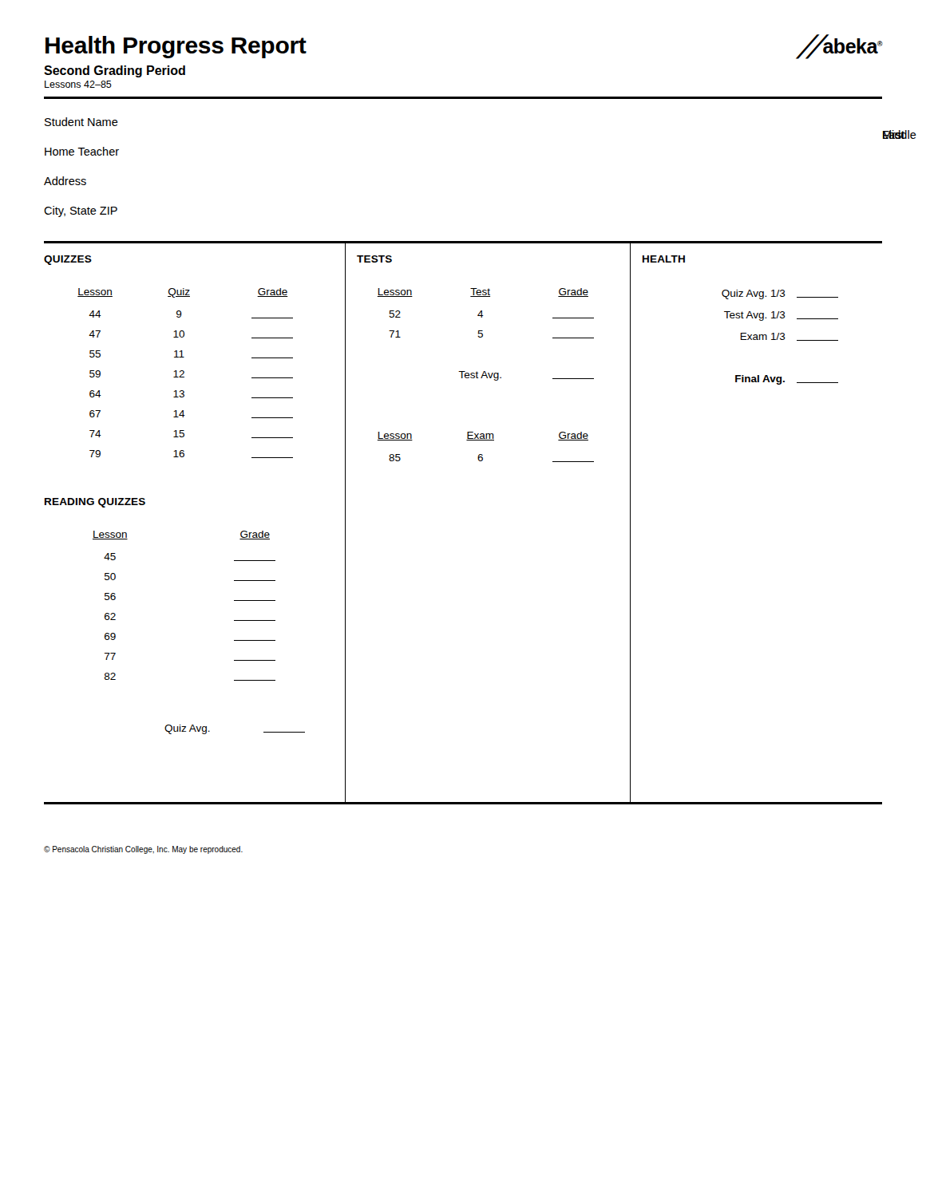Health Progress Report
Second Grading Period
Lessons 42–85
╱╱abeka®
| Student Name | |
| | Last First Middle |
| Home Teacher | |
| Address | |
| City, State ZIP | |
QUIZZES
| Lesson | Quiz | Grade |
| --- | --- | --- |
| 44 | 9 | |
| 47 | 10 | |
| 55 | 11 | |
| 59 | 12 | |
| 64 | 13 | |
| 67 | 14 | |
| 74 | 15 | |
| 79 | 16 | |
READING QUIZZES
| Lesson | | Grade |
| --- | --- | --- |
| 45 | | |
| 50 | | |
| 56 | | |
| 62 | | |
| 69 | | |
| 77 | | |
| 82 | | |
| | Quiz Avg. | |
TESTS
| Lesson | Test | Grade |
| --- | --- | --- |
| 52 | 4 | |
| 71 | 5 | |
| | Test Avg. | |
| Lesson | Exam | Grade |
| 85 | 6 | |
HEALTH
| Quiz Avg. 1/3 | |
| Test Avg. 1/3 | |
| Exam 1/3 | |
| Final Avg. | |
© Pensacola Christian College, Inc. May be reproduced.